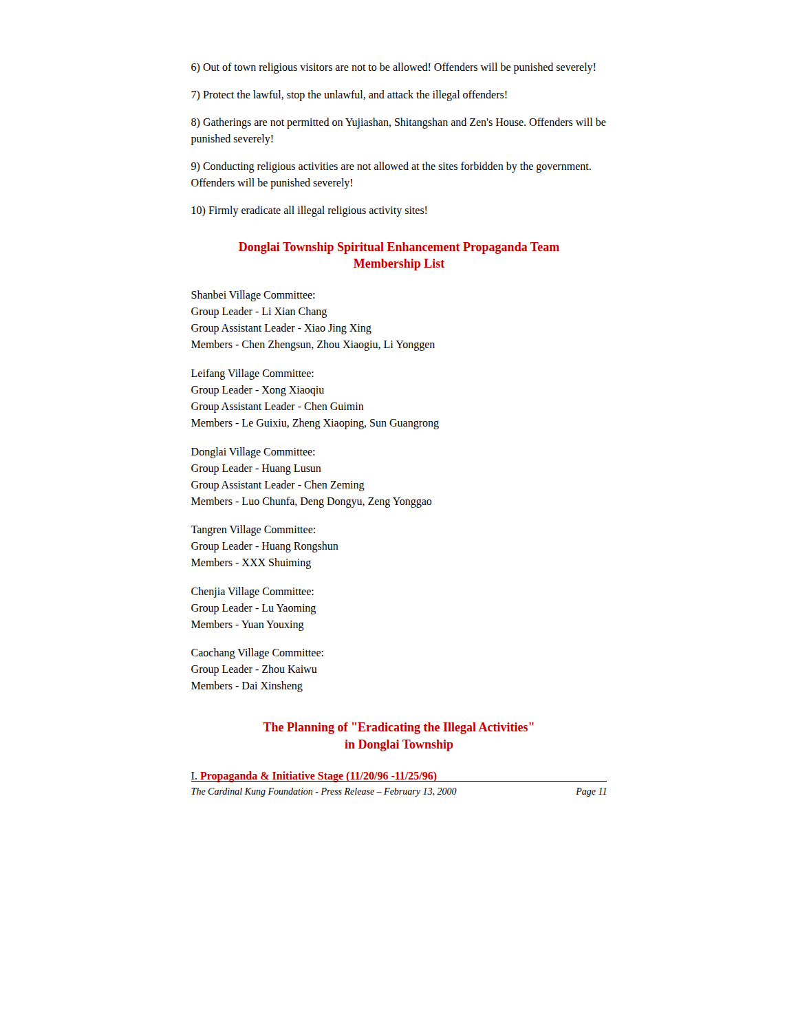6) Out of town religious visitors are not to be allowed! Offenders will be punished severely!
7) Protect the lawful, stop the unlawful, and attack the illegal offenders!
8) Gatherings are not permitted on Yujiashan, Shitangshan and Zen's House. Offenders will be punished severely!
9) Conducting religious activities are not allowed at the sites forbidden by the government. Offenders will be punished severely!
10) Firmly eradicate all illegal religious activity sites!
Donglai Township Spiritual Enhancement Propaganda Team
Membership List
Shanbei Village Committee:
Group Leader - Li Xian Chang
Group Assistant Leader - Xiao Jing Xing
Members - Chen Zhengsun, Zhou Xiaogiu, Li Yonggen
Leifang Village Committee:
Group Leader - Xong Xiaoqiu
Group Assistant Leader - Chen Guimin
Members - Le Guixiu, Zheng Xiaoping, Sun Guangrong
Donglai Village Committee:
Group Leader - Huang Lusun
Group Assistant Leader - Chen Zeming
Members - Luo Chunfa, Deng Dongyu, Zeng Yonggao
Tangren Village Committee:
Group Leader - Huang Rongshun
Members - XXX Shuiming
Chenjia Village Committee:
Group Leader - Lu Yaoming
Members - Yuan Youxing
Caochang Village Committee:
Group Leader - Zhou Kaiwu
Members - Dai Xinsheng
The Planning of "Eradicating the Illegal Activities"
in Donglai Township
I. Propaganda & Initiative Stage (11/20/96 -11/25/96)
The Cardinal Kung Foundation - Press Release – February 13, 2000 Page 11